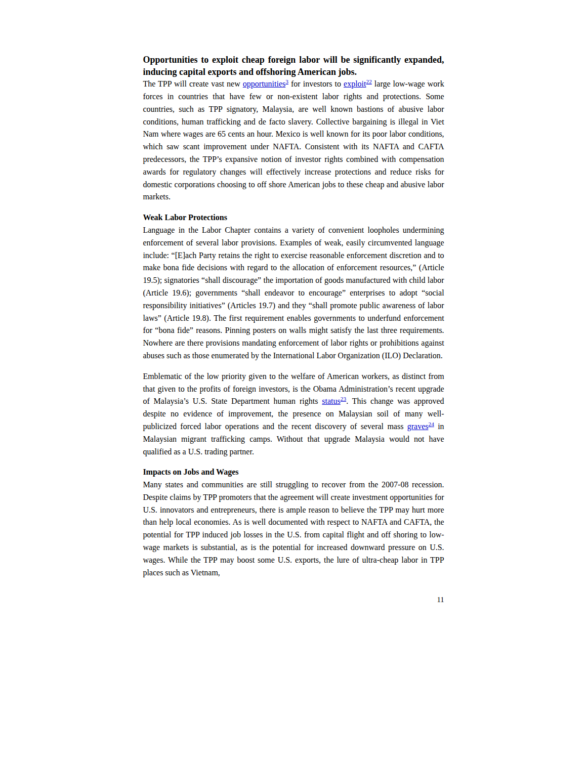Opportunities to exploit cheap foreign labor will be significantly expanded, inducing capital exports and offshoring American jobs.
The TPP will create vast new opportunities3 for investors to exploit22 large low-wage work forces in countries that have few or non-existent labor rights and protections. Some countries, such as TPP signatory, Malaysia, are well known bastions of abusive labor conditions, human trafficking and de facto slavery. Collective bargaining is illegal in Viet Nam where wages are 65 cents an hour. Mexico is well known for its poor labor conditions, which saw scant improvement under NAFTA. Consistent with its NAFTA and CAFTA predecessors, the TPP’s expansive notion of investor rights combined with compensation awards for regulatory changes will effectively increase protections and reduce risks for domestic corporations choosing to off shore American jobs to these cheap and abusive labor markets.
Weak Labor Protections
Language in the Labor Chapter contains a variety of convenient loopholes undermining enforcement of several labor provisions. Examples of weak, easily circumvented language include: “[E]ach Party retains the right to exercise reasonable enforcement discretion and to make bona fide decisions with regard to the allocation of enforcement resources,” (Article 19.5); signatories “shall discourage” the importation of goods manufactured with child labor (Article 19.6); governments “shall endeavor to encourage” enterprises to adopt “social responsibility initiatives” (Articles 19.7) and they “shall promote public awareness of labor laws” (Article 19.8). The first requirement enables governments to underfund enforcement for “bona fide” reasons. Pinning posters on walls might satisfy the last three requirements. Nowhere are there provisions mandating enforcement of labor rights or prohibitions against abuses such as those enumerated by the International Labor Organization (ILO) Declaration.
Emblematic of the low priority given to the welfare of American workers, as distinct from that given to the profits of foreign investors, is the Obama Administration’s recent upgrade of Malaysia’s U.S. State Department human rights status23. This change was approved despite no evidence of improvement, the presence on Malaysian soil of many well-publicized forced labor operations and the recent discovery of several mass graves24 in Malaysian migrant trafficking camps. Without that upgrade Malaysia would not have qualified as a U.S. trading partner.
Impacts on Jobs and Wages
Many states and communities are still struggling to recover from the 2007-08 recession. Despite claims by TPP promoters that the agreement will create investment opportunities for U.S. innovators and entrepreneurs, there is ample reason to believe the TPP may hurt more than help local economies. As is well documented with respect to NAFTA and CAFTA, the potential for TPP induced job losses in the U.S. from capital flight and off shoring to low-wage markets is substantial, as is the potential for increased downward pressure on U.S. wages. While the TPP may boost some U.S. exports, the lure of ultra-cheap labor in TPP places such as Vietnam,
11